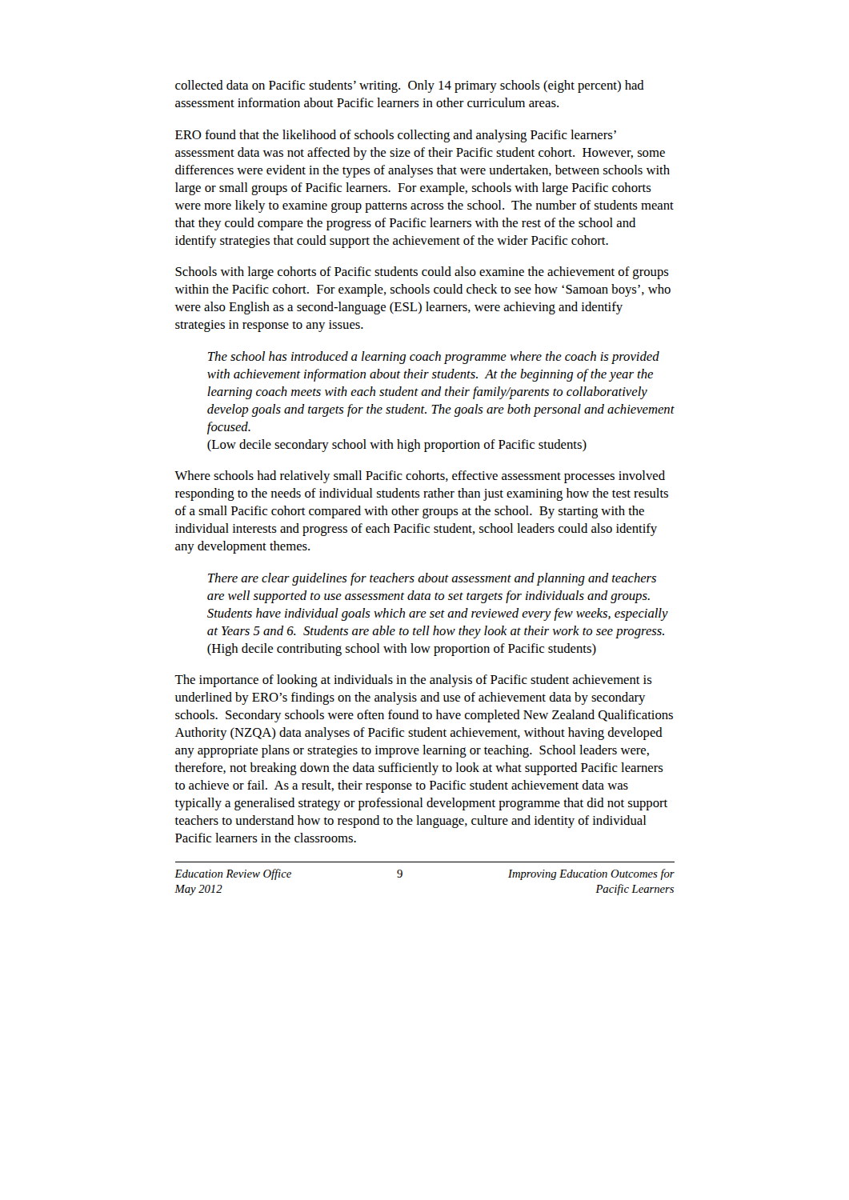collected data on Pacific students’ writing. Only 14 primary schools (eight percent) had assessment information about Pacific learners in other curriculum areas.
ERO found that the likelihood of schools collecting and analysing Pacific learners’ assessment data was not affected by the size of their Pacific student cohort. However, some differences were evident in the types of analyses that were undertaken, between schools with large or small groups of Pacific learners. For example, schools with large Pacific cohorts were more likely to examine group patterns across the school. The number of students meant that they could compare the progress of Pacific learners with the rest of the school and identify strategies that could support the achievement of the wider Pacific cohort.
Schools with large cohorts of Pacific students could also examine the achievement of groups within the Pacific cohort. For example, schools could check to see how ‘Samoan boys’, who were also English as a second-language (ESL) learners, were achieving and identify strategies in response to any issues.
The school has introduced a learning coach programme where the coach is provided with achievement information about their students. At the beginning of the year the learning coach meets with each student and their family/parents to collaboratively develop goals and targets for the student. The goals are both personal and achievement focused.
(Low decile secondary school with high proportion of Pacific students)
Where schools had relatively small Pacific cohorts, effective assessment processes involved responding to the needs of individual students rather than just examining how the test results of a small Pacific cohort compared with other groups at the school. By starting with the individual interests and progress of each Pacific student, school leaders could also identify any development themes.
There are clear guidelines for teachers about assessment and planning and teachers are well supported to use assessment data to set targets for individuals and groups. Students have individual goals which are set and reviewed every few weeks, especially at Years 5 and 6. Students are able to tell how they look at their work to see progress.
(High decile contributing school with low proportion of Pacific students)
The importance of looking at individuals in the analysis of Pacific student achievement is underlined by ERO’s findings on the analysis and use of achievement data by secondary schools. Secondary schools were often found to have completed New Zealand Qualifications Authority (NZQA) data analyses of Pacific student achievement, without having developed any appropriate plans or strategies to improve learning or teaching. School leaders were, therefore, not breaking down the data sufficiently to look at what supported Pacific learners to achieve or fail. As a result, their response to Pacific student achievement data was typically a generalised strategy or professional development programme that did not support teachers to understand how to respond to the language, culture and identity of individual Pacific learners in the classrooms.
Education Review Office
May 2012
9
Improving Education Outcomes for
Pacific Learners